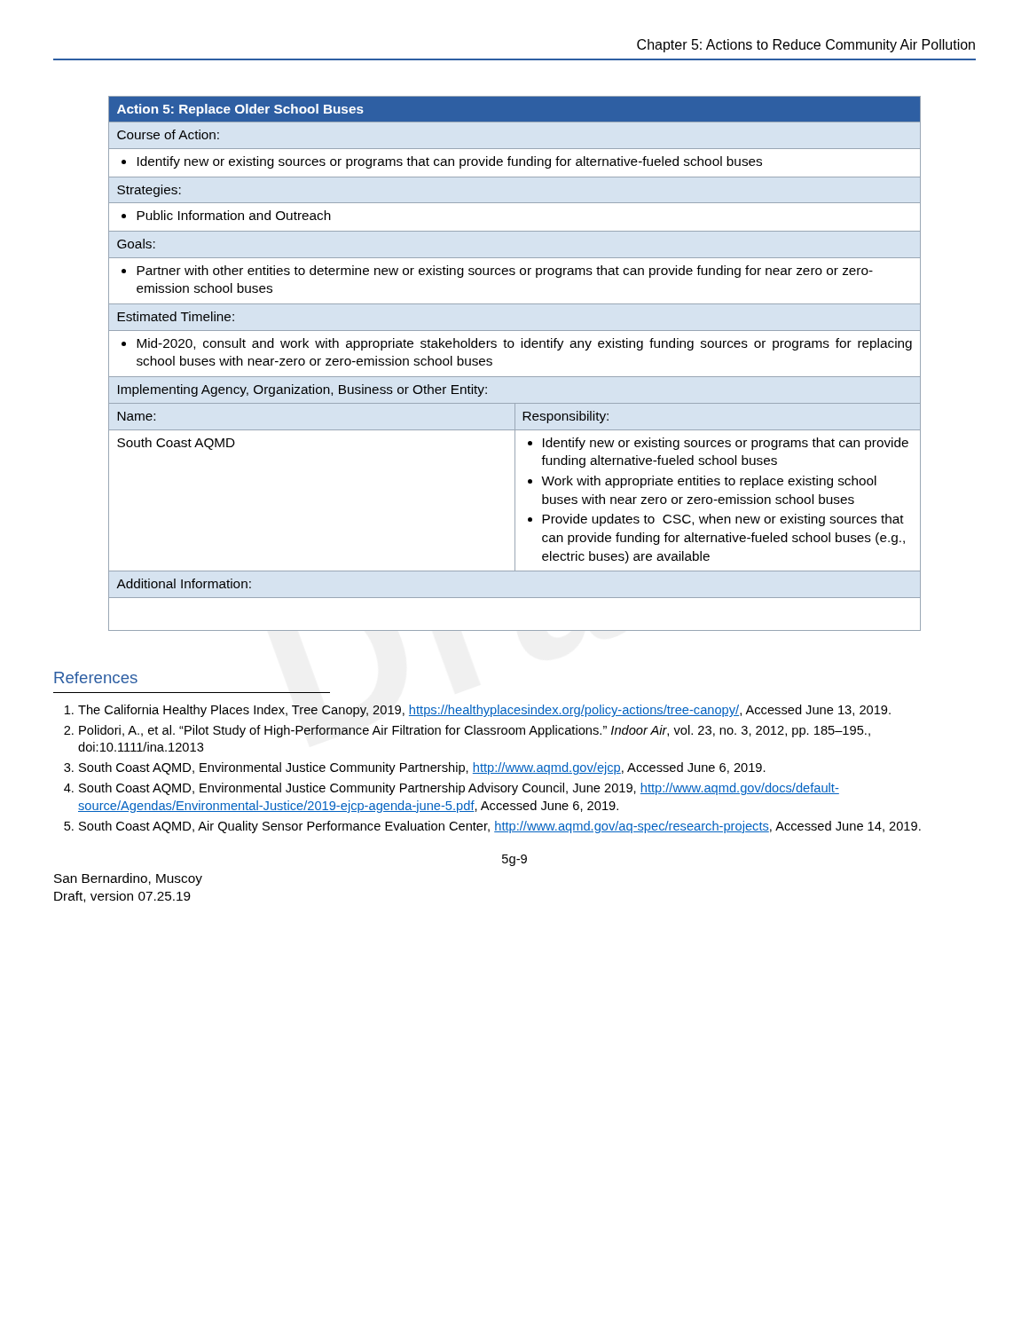Draft
Chapter 5: Actions to Reduce Community Air Pollution
| Action 5: Replace Older School Buses |
| Course of Action: |
| Identify new or existing sources or programs that can provide funding for alternative-fueled school buses |
| Strategies: |
| Public Information and Outreach |
| Goals: |
| Partner with other entities to determine new or existing sources or programs that can provide funding for near zero or zero-emission school buses |
| Estimated Timeline: |
| Mid-2020, consult and work with appropriate stakeholders to identify any existing funding sources or programs for replacing school buses with near-zero or zero-emission school buses |
| Implementing Agency, Organization, Business or Other Entity: |
| Name: | Responsibility: |
| South Coast AQMD | Identify new or existing sources or programs that can provide funding alternative-fueled school buses Work with appropriate entities to replace existing school buses with near zero or zero-emission school buses Provide updates to CSC, when new or existing sources that can provide funding for alternative-fueled school buses (e.g., electric buses) are available |
| Additional Information: |
References
The California Healthy Places Index, Tree Canopy, 2019, https://healthyplacesindex.org/policy-actions/tree-canopy/, Accessed June 13, 2019.
Polidori, A., et al. “Pilot Study of High-Performance Air Filtration for Classroom Applications.” Indoor Air, vol. 23, no. 3, 2012, pp. 185–195., doi:10.1111/ina.12013
South Coast AQMD, Environmental Justice Community Partnership, http://www.aqmd.gov/ejcp, Accessed June 6, 2019.
South Coast AQMD, Environmental Justice Community Partnership Advisory Council, June 2019, http://www.aqmd.gov/docs/default-source/Agendas/Environmental-Justice/2019-ejcp-agenda-june-5.pdf, Accessed June 6, 2019.
South Coast AQMD, Air Quality Sensor Performance Evaluation Center, http://www.aqmd.gov/aq-spec/research-projects, Accessed June 14, 2019.
5g-9
San Bernardino, Muscoy
Draft, version 07.25.19